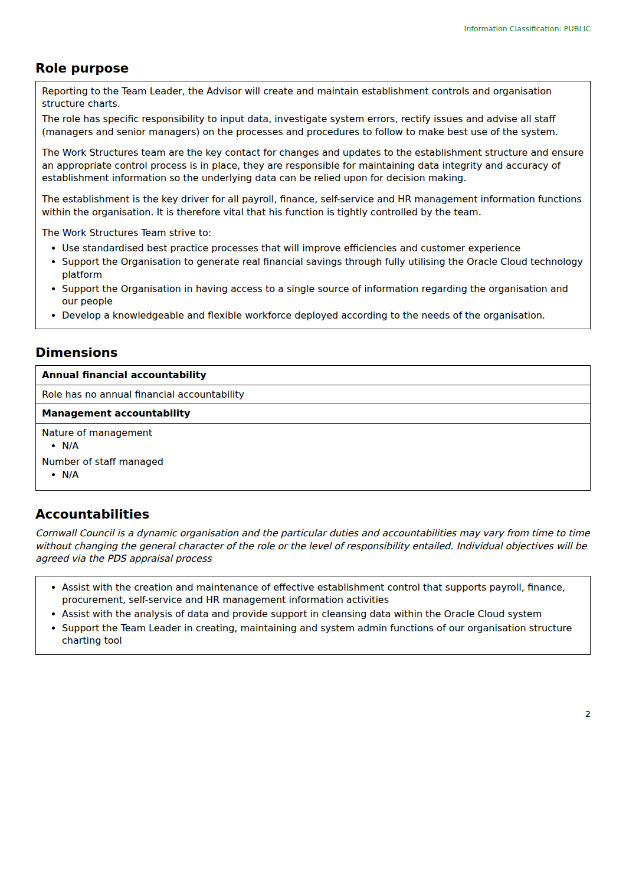Information Classification: PUBLIC
Role purpose
Reporting to the Team Leader, the Advisor will create and maintain establishment controls and organisation structure charts.
The role has specific responsibility to input data, investigate system errors, rectify issues and advise all staff (managers and senior managers) on the processes and procedures to follow to make best use of the system.
The Work Structures team are the key contact for changes and updates to the establishment structure and ensure an appropriate control process is in place, they are responsible for maintaining data integrity and accuracy of establishment information so the underlying data can be relied upon for decision making.
The establishment is the key driver for all payroll, finance, self-service and HR management information functions within the organisation. It is therefore vital that his function is tightly controlled by the team.
The Work Structures Team strive to:
Use standardised best practice processes that will improve efficiencies and customer experience
Support the Organisation to generate real financial savings through fully utilising the Oracle Cloud technology platform
Support the Organisation in having access to a single source of information regarding the organisation and our people
Develop a knowledgeable and flexible workforce deployed according to the needs of the organisation.
Dimensions
| Annual financial accountability |
| Role has no annual financial accountability |
| Management accountability |
| Nature of management N/A Number of staff managed N/A |
Accountabilities
Cornwall Council is a dynamic organisation and the particular duties and accountabilities may vary from time to time without changing the general character of the role or the level of responsibility entailed. Individual objectives will be agreed via the PDS appraisal process
Assist with the creation and maintenance of effective establishment control that supports payroll, finance, procurement, self-service and HR management information activities
Assist with the analysis of data and provide support in cleansing data within the Oracle Cloud system
Support the Team Leader in creating, maintaining and system admin functions of our organisation structure charting tool
2